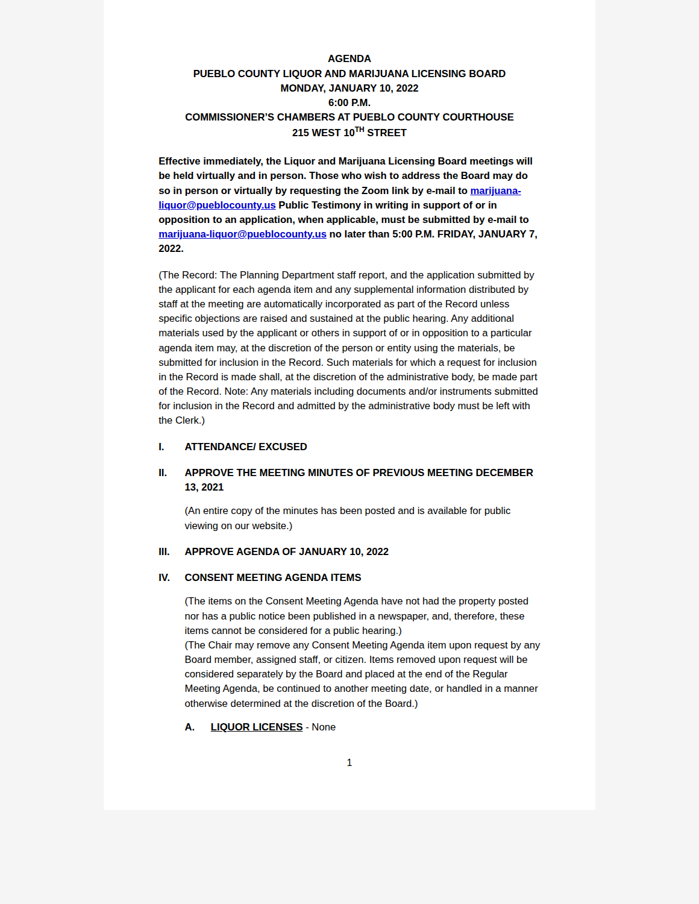AGENDA
PUEBLO COUNTY LIQUOR AND MARIJUANA LICENSING BOARD
MONDAY, JANUARY 10, 2022
6:00 P.M.
COMMISSIONER’S CHAMBERS AT PUEBLO COUNTY COURTHOUSE
215 WEST 10TH STREET
Effective immediately, the Liquor and Marijuana Licensing Board meetings will be held virtually and in person. Those who wish to address the Board may do so in person or virtually by requesting the Zoom link by e-mail to marijuana-liquor@pueblocounty.us Public Testimony in writing in support of or in opposition to an application, when applicable, must be submitted by e-mail to marijuana-liquor@pueblocounty.us no later than 5:00 P.M. FRIDAY, JANUARY 7, 2022.
(The Record: The Planning Department staff report, and the application submitted by the applicant for each agenda item and any supplemental information distributed by staff at the meeting are automatically incorporated as part of the Record unless specific objections are raised and sustained at the public hearing. Any additional materials used by the applicant or others in support of or in opposition to a particular agenda item may, at the discretion of the person or entity using the materials, be submitted for inclusion in the Record. Such materials for which a request for inclusion in the Record is made shall, at the discretion of the administrative body, be made part of the Record. Note: Any materials including documents and/or instruments submitted for inclusion in the Record and admitted by the administrative body must be left with the Clerk.)
I. ATTENDANCE/ EXCUSED
II. APPROVE THE MEETING MINUTES OF PREVIOUS MEETING DECEMBER 13, 2021
(An entire copy of the minutes has been posted and is available for public viewing on our website.)
III. APPROVE AGENDA OF JANUARY 10, 2022
IV. CONSENT MEETING AGENDA ITEMS
(The items on the Consent Meeting Agenda have not had the property posted nor has a public notice been published in a newspaper, and, therefore, these items cannot be considered for a public hearing.)
(The Chair may remove any Consent Meeting Agenda item upon request by any Board member, assigned staff, or citizen. Items removed upon request will be considered separately by the Board and placed at the end of the Regular Meeting Agenda, be continued to another meeting date, or handled in a manner otherwise determined at the discretion of the Board.)
A. LIQUOR LICENSES - None
1